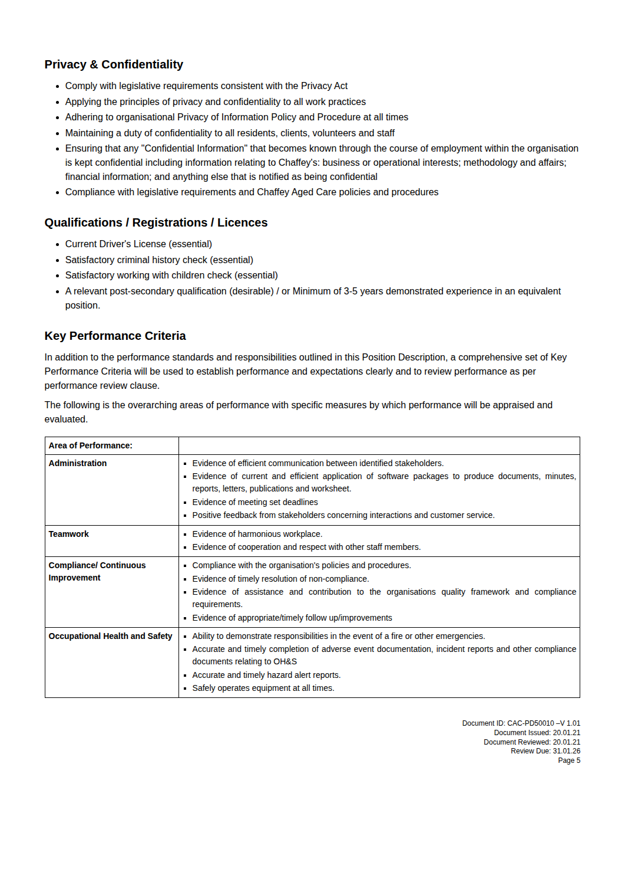Privacy & Confidentiality
Comply with legislative requirements consistent with the Privacy Act
Applying the principles of privacy and confidentiality to all work practices
Adhering to organisational Privacy of Information Policy and Procedure at all times
Maintaining a duty of confidentiality to all residents, clients, volunteers and staff
Ensuring that any "Confidential Information" that becomes known through the course of employment within the organisation is kept confidential including information relating to Chaffey's: business or operational interests; methodology and affairs; financial information; and anything else that is notified as being confidential
Compliance with legislative requirements and Chaffey Aged Care policies and procedures
Qualifications / Registrations / Licences
Current Driver's License (essential)
Satisfactory criminal history check (essential)
Satisfactory working with children check (essential)
A relevant post-secondary qualification (desirable) / or Minimum of 3-5 years demonstrated experience in an equivalent position.
Key Performance Criteria
In addition to the performance standards and responsibilities outlined in this Position Description, a comprehensive set of Key Performance Criteria will be used to establish performance and expectations clearly and to review performance as per performance review clause.
The following is the overarching areas of performance with specific measures by which performance will be appraised and evaluated.
| Area of Performance: | |
| --- | --- |
| Administration | Evidence of efficient communication between identified stakeholders. Evidence of current and efficient application of software packages to produce documents, minutes, reports, letters, publications and worksheet. Evidence of meeting set deadlines Positive feedback from stakeholders concerning interactions and customer service. |
| Teamwork | Evidence of harmonious workplace. Evidence of cooperation and respect with other staff members. |
| Compliance/ Continuous Improvement | Compliance with the organisation's policies and procedures. Evidence of timely resolution of non-compliance. Evidence of assistance and contribution to the organisations quality framework and compliance requirements. Evidence of appropriate/timely follow up/improvements |
| Occupational Health and Safety | Ability to demonstrate responsibilities in the event of a fire or other emergencies. Accurate and timely completion of adverse event documentation, incident reports and other compliance documents relating to OH&S Accurate and timely hazard alert reports. Safely operates equipment at all times. |
Document ID: CAC-PD50010 –V 1.01
Document Issued: 20.01.21
Document Reviewed: 20.01.21
Review Due: 31.01.26
Page 5